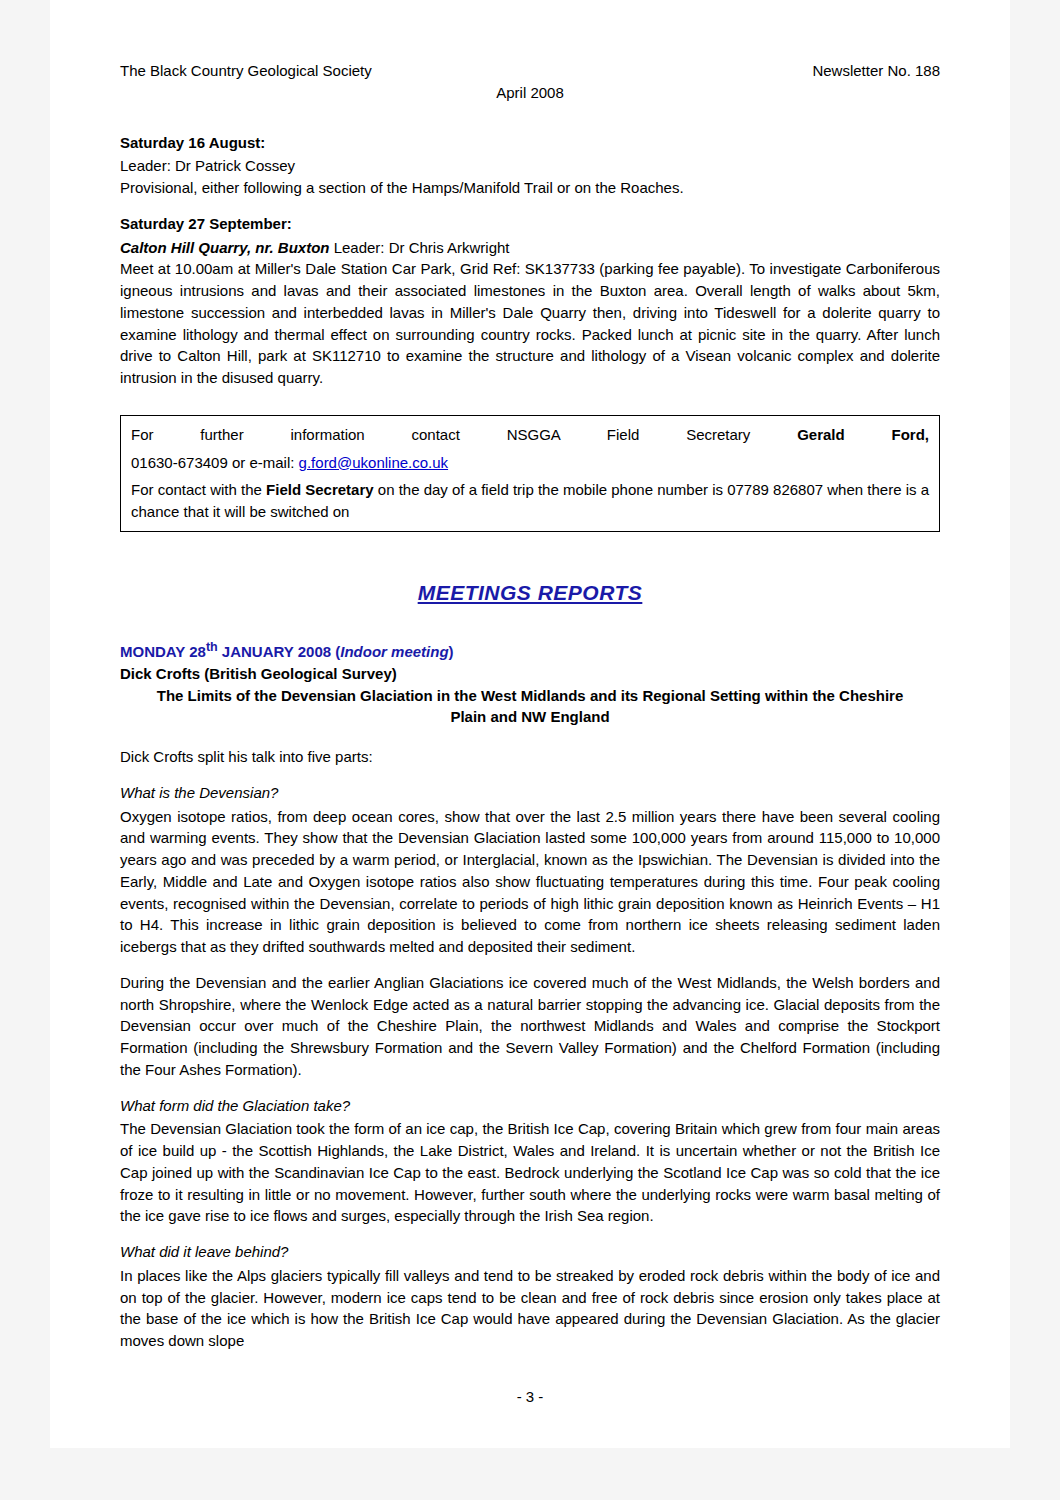The Black Country Geological Society Newsletter No. 188
April 2008
Saturday 16 August:
Leader: Dr Patrick Cossey
Provisional, either following a section of the Hamps/Manifold Trail or on the Roaches.
Saturday 27 September:
Calton Hill Quarry, nr. Buxton Leader: Dr Chris Arkwright
Meet at 10.00am at Miller's Dale Station Car Park, Grid Ref: SK137733 (parking fee payable). To investigate Carboniferous igneous intrusions and lavas and their associated limestones in the Buxton area. Overall length of walks about 5km, limestone succession and interbedded lavas in Miller's Dale Quarry then, driving into Tideswell for a dolerite quarry to examine lithology and thermal effect on surrounding country rocks. Packed lunch at picnic site in the quarry. After lunch drive to Calton Hill, park at SK112710 to examine the structure and lithology of a Visean volcanic complex and dolerite intrusion in the disused quarry.
For further information contact NSGGA Field Secretary Gerald Ford,
01630-673409 or e-mail: g.ford@ukonline.co.uk
For contact with the Field Secretary on the day of a field trip the mobile phone number is 07789 826807 when there is a chance that it will be switched on
MEETINGS REPORTS
MONDAY 28th JANUARY 2008 (Indoor meeting)
Dick Crofts (British Geological Survey)
The Limits of the Devensian Glaciation in the West Midlands and its Regional Setting within the Cheshire Plain and NW England
Dick Crofts split his talk into five parts:
What is the Devensian?
Oxygen isotope ratios, from deep ocean cores, show that over the last 2.5 million years there have been several cooling and warming events. They show that the Devensian Glaciation lasted some 100,000 years from around 115,000 to 10,000 years ago and was preceded by a warm period, or Interglacial, known as the Ipswichian. The Devensian is divided into the Early, Middle and Late and Oxygen isotope ratios also show fluctuating temperatures during this time. Four peak cooling events, recognised within the Devensian, correlate to periods of high lithic grain deposition known as Heinrich Events – H1 to H4. This increase in lithic grain deposition is believed to come from northern ice sheets releasing sediment laden icebergs that as they drifted southwards melted and deposited their sediment.
During the Devensian and the earlier Anglian Glaciations ice covered much of the West Midlands, the Welsh borders and north Shropshire, where the Wenlock Edge acted as a natural barrier stopping the advancing ice. Glacial deposits from the Devensian occur over much of the Cheshire Plain, the northwest Midlands and Wales and comprise the Stockport Formation (including the Shrewsbury Formation and the Severn Valley Formation) and the Chelford Formation (including the Four Ashes Formation).
What form did the Glaciation take?
The Devensian Glaciation took the form of an ice cap, the British Ice Cap, covering Britain which grew from four main areas of ice build up - the Scottish Highlands, the Lake District, Wales and Ireland. It is uncertain whether or not the British Ice Cap joined up with the Scandinavian Ice Cap to the east. Bedrock underlying the Scotland Ice Cap was so cold that the ice froze to it resulting in little or no movement. However, further south where the underlying rocks were warm basal melting of the ice gave rise to ice flows and surges, especially through the Irish Sea region.
What did it leave behind?
In places like the Alps glaciers typically fill valleys and tend to be streaked by eroded rock debris within the body of ice and on top of the glacier. However, modern ice caps tend to be clean and free of rock debris since erosion only takes place at the base of the ice which is how the British Ice Cap would have appeared during the Devensian Glaciation. As the glacier moves down slope
- 3 -